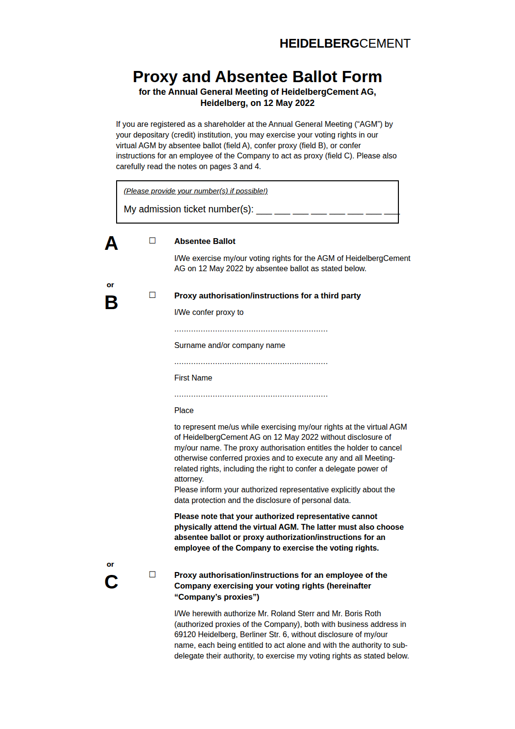HEIDELBERG CEMENT
Proxy and Absentee Ballot Form
for the Annual General Meeting of HeidelbergCement AG,
Heidelberg, on 12 May 2022
If you are registered as a shareholder at the Annual General Meeting (“AGM”) by your depositary (credit) institution, you may exercise your voting rights in our virtual AGM by absentee ballot (field A), confer proxy (field B), or confer instructions for an employee of the Company to act as proxy (field C). Please also carefully read the notes on pages 3 and 4.
(Please provide your number(s) if possible!)
My admission ticket number(s): ___ ___ ___ ___ ___ ___ ___ ___
A
☐
Absentee Ballot
I/We exercise my/our voting rights for the AGM of HeidelbergCement AG on 12 May 2022 by absentee ballot as stated below.
or
B
☐
Proxy authorisation/instructions for a third party
I/We confer proxy to
................................................................
Surname and/or company name
................................................................
First Name
................................................................
Place
to represent me/us while exercising my/our rights at the virtual AGM of HeidelbergCement AG on 12 May 2022 without disclosure of my/our name. The proxy authorisation entitles the holder to cancel otherwise conferred proxies and to execute any and all Meeting-related rights, including the right to confer a delegate power of attorney.
Please inform your authorized representative explicitly about the data protection and the disclosure of personal data.
Please note that your authorized representative cannot physically attend the virtual AGM. The latter must also choose absentee ballot or proxy authorization/instructions for an employee of the Company to exercise the voting rights.
or
C
☐
Proxy authorisation/instructions for an employee of the Company exercising your voting rights (hereinafter “Company’s proxies”)
I/We herewith authorize Mr. Roland Sterr and Mr. Boris Roth (authorized proxies of the Company), both with business address in 69120 Heidelberg, Berliner Str. 6, without disclosure of my/our name, each being entitled to act alone and with the authority to sub-delegate their authority, to exercise my voting rights as stated below.